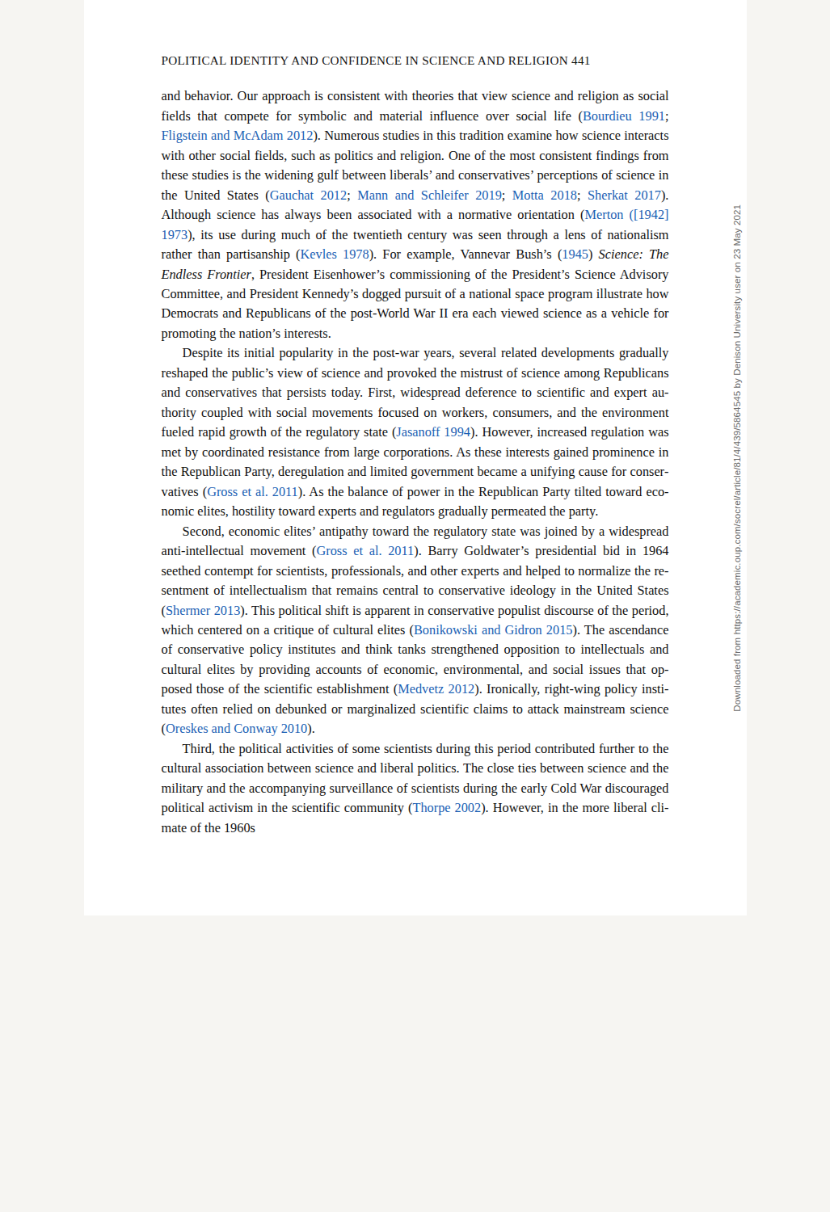POLITICAL IDENTITY AND CONFIDENCE IN SCIENCE AND RELIGION 441
and behavior. Our approach is consistent with theories that view science and religion as social fields that compete for symbolic and material influence over social life (Bourdieu 1991; Fligstein and McAdam 2012). Numerous studies in this tradition examine how science interacts with other social fields, such as politics and religion. One of the most consistent findings from these studies is the widening gulf between liberals’ and conservatives’ perceptions of science in the United States (Gauchat 2012; Mann and Schleifer 2019; Motta 2018; Sherkat 2017). Although science has always been associated with a normative orientation (Merton ([1942] 1973), its use during much of the twentieth century was seen through a lens of nationalism rather than partisanship (Kevles 1978). For example, Vannevar Bush’s (1945) Science: The Endless Frontier, President Eisenhower’s commissioning of the President’s Science Advisory Committee, and President Kennedy’s dogged pursuit of a national space program illustrate how Democrats and Republicans of the post-World War II era each viewed science as a vehicle for promoting the nation’s interests.
Despite its initial popularity in the post-war years, several related developments gradually reshaped the public’s view of science and provoked the mistrust of science among Republicans and conservatives that persists today. First, widespread deference to scientific and expert authority coupled with social movements focused on workers, consumers, and the environment fueled rapid growth of the regulatory state (Jasanoff 1994). However, increased regulation was met by coordinated resistance from large corporations. As these interests gained prominence in the Republican Party, deregulation and limited government became a unifying cause for conservatives (Gross et al. 2011). As the balance of power in the Republican Party tilted toward economic elites, hostility toward experts and regulators gradually permeated the party.
Second, economic elites’ antipathy toward the regulatory state was joined by a widespread anti-intellectual movement (Gross et al. 2011). Barry Goldwater’s presidential bid in 1964 seethed contempt for scientists, professionals, and other experts and helped to normalize the resentment of intellectualism that remains central to conservative ideology in the United States (Shermer 2013). This political shift is apparent in conservative populist discourse of the period, which centered on a critique of cultural elites (Bonikowski and Gidron 2015). The ascendance of conservative policy institutes and think tanks strengthened opposition to intellectuals and cultural elites by providing accounts of economic, environmental, and social issues that opposed those of the scientific establishment (Medvetz 2012). Ironically, right-wing policy institutes often relied on debunked or marginalized scientific claims to attack mainstream science (Oreskes and Conway 2010).
Third, the political activities of some scientists during this period contributed further to the cultural association between science and liberal politics. The close ties between science and the military and the accompanying surveillance of scientists during the early Cold War discouraged political activism in the scientific community (Thorpe 2002). However, in the more liberal climate of the 1960s
Downloaded from https://academic.oup.com/socrel/article/81/4/439/5864545 by Denison University user on 23 May 2021